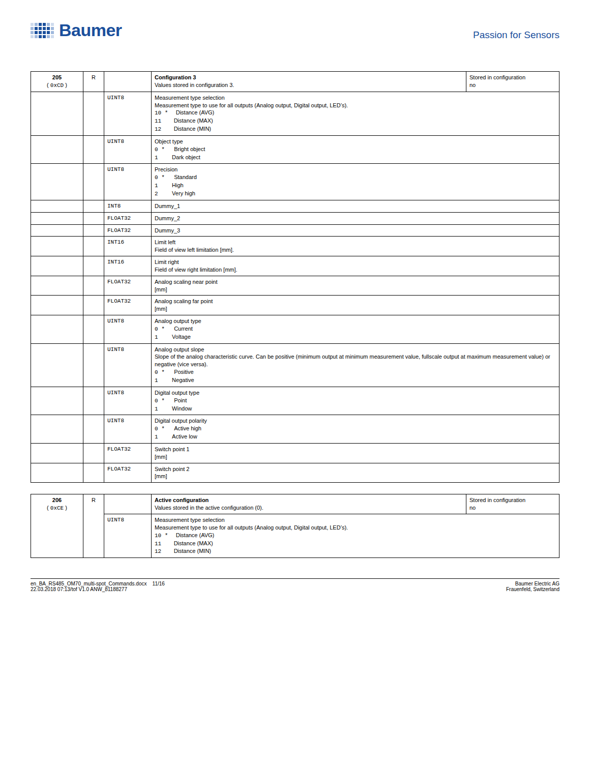Baumer
Passion for Sensors
| 205 ( 0xCD ) | R | | Configuration 3 Values stored in configuration 3. | Stored in configuration no |
| | | UINT8 | Measurement type selection Measurement type to use for all outputs (Analog output, Digital output, LED’s). 10 * Distance (AVG) 11 Distance (MAX) 12 Distance (MIN) |
| | | UINT8 | Object type 0 * Bright object 1 Dark object |
| | | UINT8 | Precision 0 * Standard 1 High 2 Very high |
| | | INT8 | Dummy_1 |
| | | FLOAT32 | Dummy_2 |
| | | FLOAT32 | Dummy_3 |
| | | INT16 | Limit left Field of view left limitation [mm]. |
| | | INT16 | Limit right Field of view right limitation [mm]. |
| | | FLOAT32 | Analog scaling near point [mm] |
| | | FLOAT32 | Analog scaling far point [mm] |
| | | UINT8 | Analog output type 0 * Current 1 Voltage |
| | | UINT8 | Analog output slope Slope of the analog characteristic curve. Can be positive (minimum output at minimum measurement value, fullscale output at maximum measurement value) or negative (vice versa). 0 * Positive 1 Negative |
| | | UINT8 | Digital output type 0 * Point 1 Window |
| | | UINT8 | Digital output polarity 0 * Active high 1 Active low |
| | | FLOAT32 | Switch point 1 [mm] |
| | | FLOAT32 | Switch point 2 [mm] |
| 206 ( 0xCE ) | R | | Active configuration Values stored in the active configuration (0). | Stored in configuration no |
| UINT8 | Measurement type selection Measurement type to use for all outputs (Analog output, Digital output, LED’s). 10 * Distance (AVG) 11 Distance (MAX) 12 Distance (MIN) |
en_BA_RS485_OM70_multi-spot_Commands.docx 11/16
22.03.2018 07:13/tof V1.0 ANW_81188277
Baumer Electric AG
Frauenfeld, Switzerland